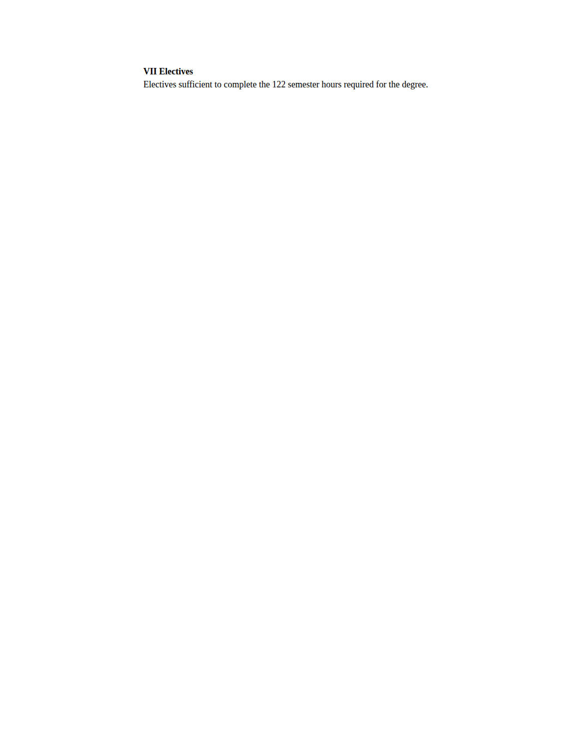VII Electives
Electives sufficient to complete the 122 semester hours required for the degree.